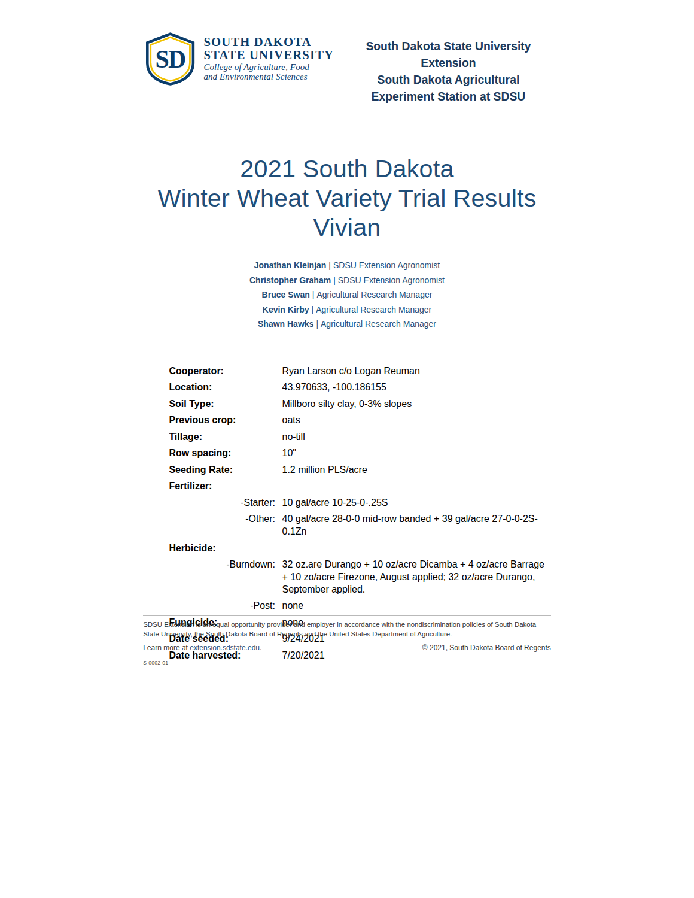SD
SOUTH DAKOTA STATE UNIVERSITY College of Agriculture, Food and Environmental Sciences
South Dakota State University Extension
South Dakota Agricultural Experiment Station at SDSU
2021 South Dakota
Winter Wheat Variety Trial Results
Vivian
Jonathan Kleinjan|SDSU Extension Agronomist
Christopher Graham|SDSU Extension Agronomist
Bruce Swan|Agricultural Research Manager
Kevin Kirby|Agricultural Research Manager
Shawn Hawks|Agricultural Research Manager
| Cooperator: | Ryan Larson c/o Logan Reuman |
| Location: | 43.970633, -100.186155 |
| Soil Type: | Millboro silty clay, 0-3% slopes |
| Previous crop: | oats |
| Tillage: | no-till |
| Row spacing: | 10" |
| Seeding Rate: | 1.2 million PLS/acre |
| Fertilizer: | |
| -Starter: | 10 gal/acre 10-25-0-.25S |
| -Other: | 40 gal/acre 28-0-0 mid-row banded + 39 gal/acre 27-0-0-2S-0.1Zn |
| Herbicide: | |
| -Burndown: | 32 oz.are Durango + 10 oz/acre Dicamba + 4 oz/acre Barrage + 10 zo/acre Firezone, August applied; 32 oz/acre Durango, September applied. |
| -Post: | none |
| Fungicide: | none |
| Date seeded: | 9/24/2021 |
| Date harvested: | 7/20/2021 |
SDSU Extension is an equal opportunity provider and employer in accordance with the nondiscrimination policies of South Dakota State University, the South Dakota Board of Regents and the United States Department of Agriculture.
Learn more at extension.sdstate.edu. © 2021, South Dakota Board of Regents
S-0002-01